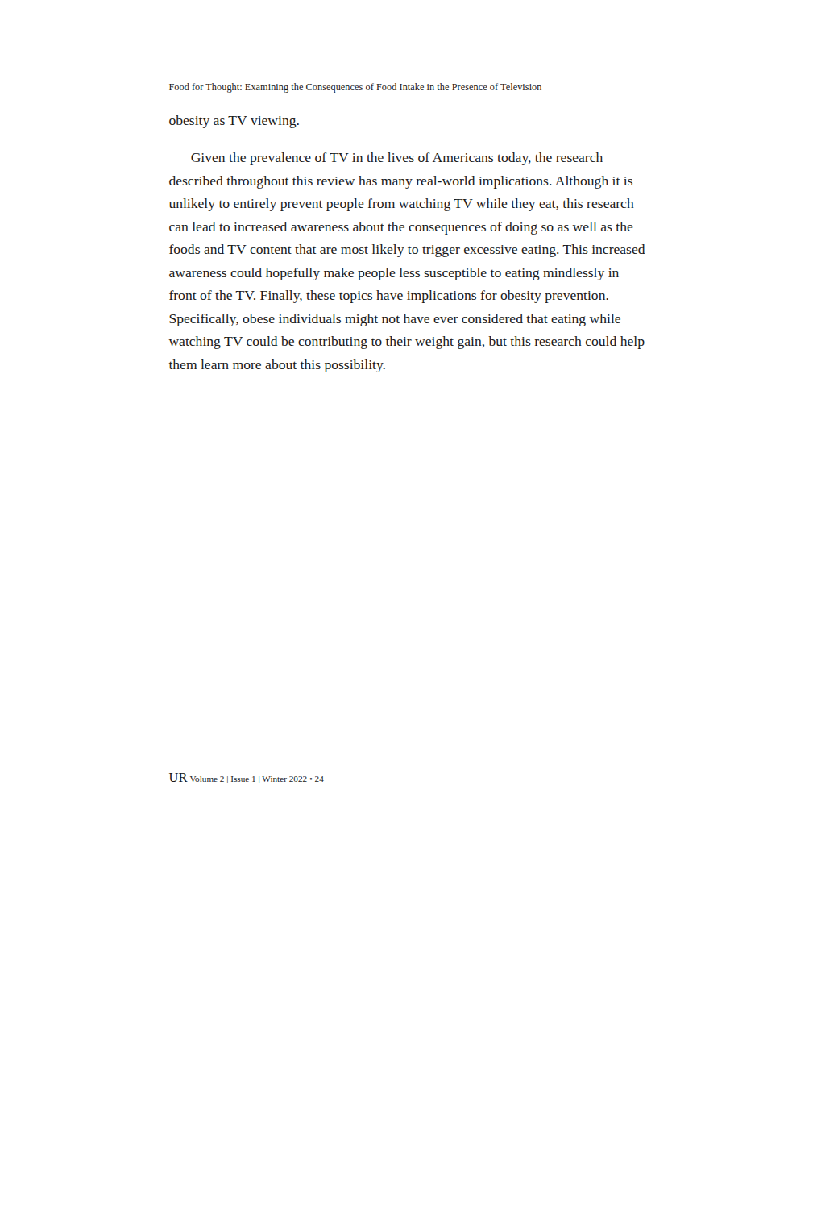Food for Thought: Examining the Consequences of Food Intake in the Presence of Television
obesity as TV viewing.
Given the prevalence of TV in the lives of Americans today, the research described throughout this review has many real-world implications. Although it is unlikely to entirely prevent people from watching TV while they eat, this research can lead to increased awareness about the consequences of doing so as well as the foods and TV content that are most likely to trigger excessive eating. This increased awareness could hopefully make people less susceptible to eating mindlessly in front of the TV. Finally, these topics have implications for obesity prevention. Specifically, obese individuals might not have ever considered that eating while watching TV could be contributing to their weight gain, but this research could help them learn more about this possibility.
UR Volume 2 | Issue 1 | Winter 2022 • 24